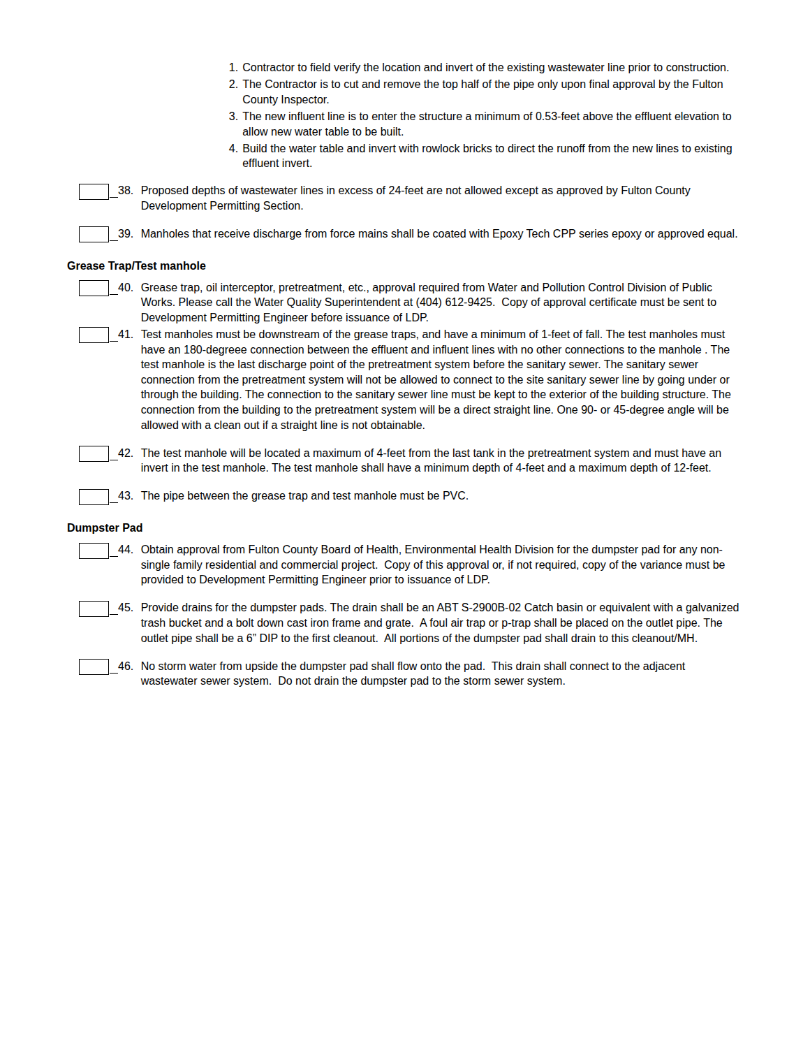Contractor to field verify the location and invert of the existing wastewater line prior to construction.
The Contractor is to cut and remove the top half of the pipe only upon final approval by the Fulton County Inspector.
The new influent line is to enter the structure a minimum of 0.53-feet above the effluent elevation to allow new water table to be built.
Build the water table and invert with rowlock bricks to direct the runoff from the new lines to existing effluent invert.
38.
Proposed depths of wastewater lines in excess of 24-feet are not allowed except as approved by Fulton County Development Permitting Section.
39.
Manholes that receive discharge from force mains shall be coated with Epoxy Tech CPP series epoxy or approved equal.
Grease Trap/Test manhole
40.
Grease trap, oil interceptor, pretreatment, etc., approval required from Water and Pollution Control Division of Public Works. Please call the Water Quality Superintendent at (404) 612-9425. Copy of approval certificate must be sent to Development Permitting Engineer before issuance of LDP.
41.
Test manholes must be downstream of the grease traps, and have a minimum of 1-feet of fall. The test manholes must have an 180-degreee connection between the effluent and influent lines with no other connections to the manhole . The test manhole is the last discharge point of the pretreatment system before the sanitary sewer. The sanitary sewer connection from the pretreatment system will not be allowed to connect to the site sanitary sewer line by going under or through the building. The connection to the sanitary sewer line must be kept to the exterior of the building structure. The connection from the building to the pretreatment system will be a direct straight line. One 90- or 45-degree angle will be allowed with a clean out if a straight line is not obtainable.
42.
The test manhole will be located a maximum of 4-feet from the last tank in the pretreatment system and must have an invert in the test manhole. The test manhole shall have a minimum depth of 4-feet and a maximum depth of 12-feet.
43.
The pipe between the grease trap and test manhole must be PVC.
Dumpster Pad
44.
Obtain approval from Fulton County Board of Health, Environmental Health Division for the dumpster pad for any non-single family residential and commercial project. Copy of this approval or, if not required, copy of the variance must be provided to Development Permitting Engineer prior to issuance of LDP.
45.
Provide drains for the dumpster pads. The drain shall be an ABT S-2900B-02 Catch basin or equivalent with a galvanized trash bucket and a bolt down cast iron frame and grate. A foul air trap or p-trap shall be placed on the outlet pipe. The outlet pipe shall be a 6” DIP to the first cleanout. All portions of the dumpster pad shall drain to this cleanout/MH.
46.
No storm water from upside the dumpster pad shall flow onto the pad. This drain shall connect to the adjacent wastewater sewer system. Do not drain the dumpster pad to the storm sewer system.